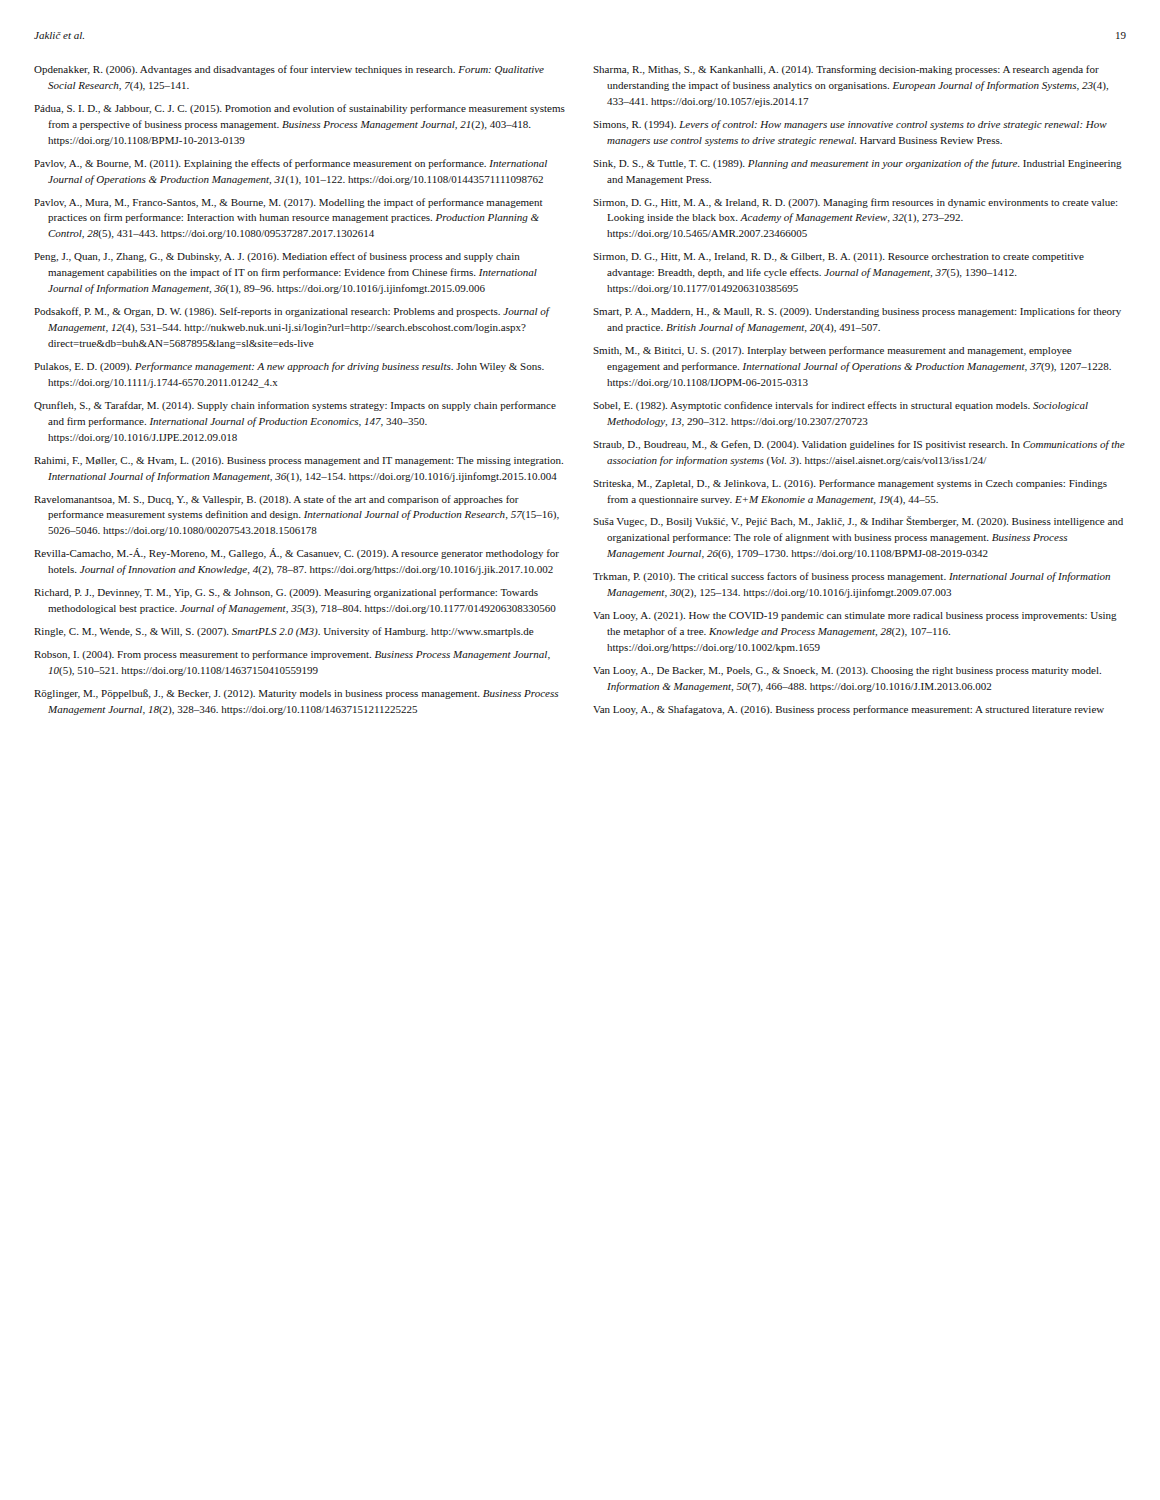Jaklič et al. 19
Opdenakker, R. (2006). Advantages and disadvantages of four interview techniques in research. Forum: Qualitative Social Research, 7(4), 125–141.
Pádua, S. I. D., & Jabbour, C. J. C. (2015). Promotion and evolution of sustainability performance measurement systems from a perspective of business process management. Business Process Management Journal, 21(2), 403–418. https://doi.org/10.1108/BPMJ-10-2013-0139
Pavlov, A., & Bourne, M. (2011). Explaining the effects of performance measurement on performance. International Journal of Operations & Production Management, 31(1), 101–122. https://doi.org/10.1108/01443571111098762
Pavlov, A., Mura, M., Franco-Santos, M., & Bourne, M. (2017). Modelling the impact of performance management practices on firm performance: Interaction with human resource management practices. Production Planning & Control, 28(5), 431–443. https://doi.org/10.1080/09537287.2017.1302614
Peng, J., Quan, J., Zhang, G., & Dubinsky, A. J. (2016). Mediation effect of business process and supply chain management capabilities on the impact of IT on firm performance: Evidence from Chinese firms. International Journal of Information Management, 36(1), 89–96. https://doi.org/10.1016/j.ijinfomgt.2015.09.006
Podsakoff, P. M., & Organ, D. W. (1986). Self-reports in organizational research: Problems and prospects. Journal of Management, 12(4), 531–544. http://nukweb.nuk.uni-lj.si/login?url=http://search.ebscohost.com/login.aspx?direct=true&db=buh&AN=5687895&lang=sl&site=eds-live
Pulakos, E. D. (2009). Performance management: A new approach for driving business results. John Wiley & Sons. https://doi.org/10.1111/j.1744-6570.2011.01242_4.x
Qrunfleh, S., & Tarafdar, M. (2014). Supply chain information systems strategy: Impacts on supply chain performance and firm performance. International Journal of Production Economics, 147, 340–350. https://doi.org/10.1016/J.IJPE.2012.09.018
Rahimi, F., Møller, C., & Hvam, L. (2016). Business process management and IT management: The missing integration. International Journal of Information Management, 36(1), 142–154. https://doi.org/10.1016/j.ijinfomgt.2015.10.004
Ravelomanantsoa, M. S., Ducq, Y., & Vallespir, B. (2018). A state of the art and comparison of approaches for performance measurement systems definition and design. International Journal of Production Research, 57(15–16), 5026–5046. https://doi.org/10.1080/00207543.2018.1506178
Revilla-Camacho, M.-Á., Rey-Moreno, M., Gallego, Á., & Casanuev, C. (2019). A resource generator methodology for hotels. Journal of Innovation and Knowledge, 4(2), 78–87. https://doi.org/https://doi.org/10.1016/j.jik.2017.10.002
Richard, P. J., Devinney, T. M., Yip, G. S., & Johnson, G. (2009). Measuring organizational performance: Towards methodological best practice. Journal of Management, 35(3), 718–804. https://doi.org/10.1177/0149206308330560
Ringle, C. M., Wende, S., & Will, S. (2007). SmartPLS 2.0 (M3). University of Hamburg. http://www.smartpls.de
Robson, I. (2004). From process measurement to performance improvement. Business Process Management Journal, 10(5), 510–521. https://doi.org/10.1108/14637150410559199
Röglinger, M., Pöppelbuß, J., & Becker, J. (2012). Maturity models in business process management. Business Process Management Journal, 18(2), 328–346. https://doi.org/10.1108/14637151211225225
Sharma, R., Mithas, S., & Kankanhalli, A. (2014). Transforming decision-making processes: A research agenda for understanding the impact of business analytics on organisations. European Journal of Information Systems, 23(4), 433–441. https://doi.org/10.1057/ejis.2014.17
Simons, R. (1994). Levers of control: How managers use innovative control systems to drive strategic renewal: How managers use control systems to drive strategic renewal. Harvard Business Review Press.
Sink, D. S., & Tuttle, T. C. (1989). Planning and measurement in your organization of the future. Industrial Engineering and Management Press.
Sirmon, D. G., Hitt, M. A., & Ireland, R. D. (2007). Managing firm resources in dynamic environments to create value: Looking inside the black box. Academy of Management Review, 32(1), 273–292. https://doi.org/10.5465/AMR.2007.23466005
Sirmon, D. G., Hitt, M. A., Ireland, R. D., & Gilbert, B. A. (2011). Resource orchestration to create competitive advantage: Breadth, depth, and life cycle effects. Journal of Management, 37(5), 1390–1412. https://doi.org/10.1177/0149206310385695
Smart, P. A., Maddern, H., & Maull, R. S. (2009). Understanding business process management: Implications for theory and practice. British Journal of Management, 20(4), 491–507.
Smith, M., & Bititci, U. S. (2017). Interplay between performance measurement and management, employee engagement and performance. International Journal of Operations & Production Management, 37(9), 1207–1228. https://doi.org/10.1108/IJOPM-06-2015-0313
Sobel, E. (1982). Asymptotic confidence intervals for indirect effects in structural equation models. Sociological Methodology, 13, 290–312. https://doi.org/10.2307/270723
Straub, D., Boudreau, M., & Gefen, D. (2004). Validation guidelines for IS positivist research. In Communications of the association for information systems (Vol. 3). https://aisel.aisnet.org/cais/vol13/iss1/24/
Striteska, M., Zapletal, D., & Jelinkova, L. (2016). Performance management systems in Czech companies: Findings from a questionnaire survey. E+M Ekonomie a Management, 19(4), 44–55.
Suša Vugec, D., Bosilj Vukšić, V., Pejić Bach, M., Jaklič, J., & Indihar Štemberger, M. (2020). Business intelligence and organizational performance: The role of alignment with business process management. Business Process Management Journal, 26(6), 1709–1730. https://doi.org/10.1108/BPMJ-08-2019-0342
Trkman, P. (2010). The critical success factors of business process management. International Journal of Information Management, 30(2), 125–134. https://doi.org/10.1016/j.ijinfomgt.2009.07.003
Van Looy, A. (2021). How the COVID-19 pandemic can stimulate more radical business process improvements: Using the metaphor of a tree. Knowledge and Process Management, 28(2), 107–116. https://doi.org/https://doi.org/10.1002/kpm.1659
Van Looy, A., De Backer, M., Poels, G., & Snoeck, M. (2013). Choosing the right business process maturity model. Information & Management, 50(7), 466–488. https://doi.org/10.1016/J.IM.2013.06.002
Van Looy, A., & Shafagatova, A. (2016). Business process performance measurement: A structured literature review